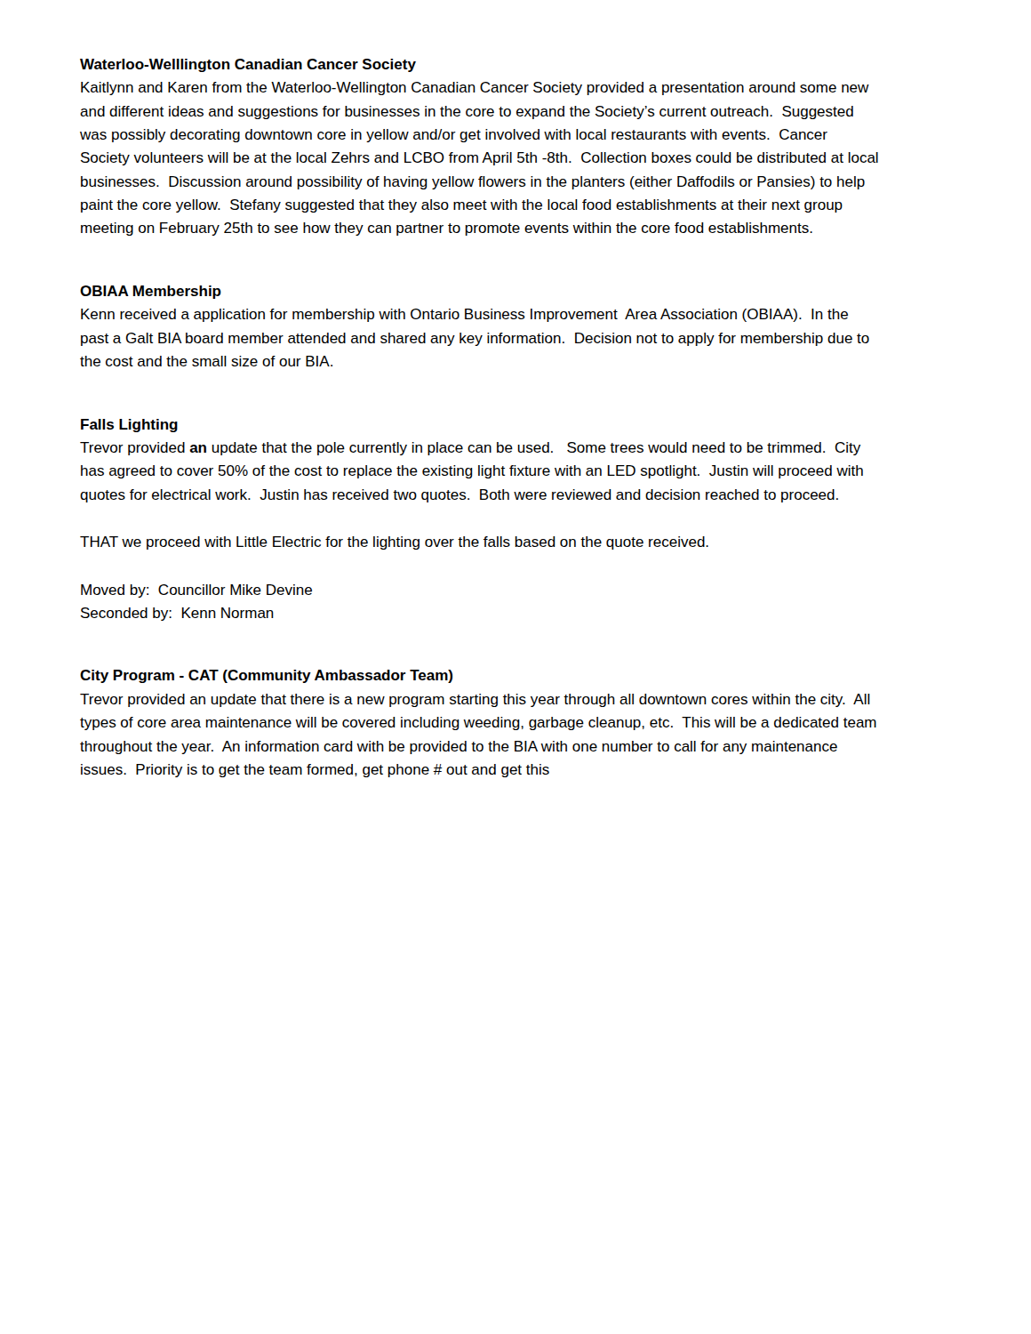Waterloo-Welllington Canadian Cancer Society
Kaitlynn and Karen from the Waterloo-Wellington Canadian Cancer Society provided a presentation around some new and different ideas and suggestions for businesses in the core to expand the Society’s current outreach. Suggested was possibly decorating downtown core in yellow and/or get involved with local restaurants with events. Cancer Society volunteers will be at the local Zehrs and LCBO from April 5th -8th. Collection boxes could be distributed at local businesses. Discussion around possibility of having yellow flowers in the planters (either Daffodils or Pansies) to help paint the core yellow. Stefany suggested that they also meet with the local food establishments at their next group meeting on February 25th to see how they can partner to promote events within the core food establishments.
OBIAA Membership
Kenn received a application for membership with Ontario Business Improvement Area Association (OBIAA). In the past a Galt BIA board member attended and shared any key information. Decision not to apply for membership due to the cost and the small size of our BIA.
Falls Lighting
Trevor provided an update that the pole currently in place can be used. Some trees would need to be trimmed. City has agreed to cover 50% of the cost to replace the existing light fixture with an LED spotlight. Justin will proceed with quotes for electrical work. Justin has received two quotes. Both were reviewed and decision reached to proceed.
THAT we proceed with Little Electric for the lighting over the falls based on the quote received.
Moved by: Councillor Mike Devine
Seconded by: Kenn Norman
City Program - CAT (Community Ambassador Team)
Trevor provided an update that there is a new program starting this year through all downtown cores within the city. All types of core area maintenance will be covered including weeding, garbage cleanup, etc. This will be a dedicated team throughout the year. An information card with be provided to the BIA with one number to call for any maintenance issues. Priority is to get the team formed, get phone # out and get this